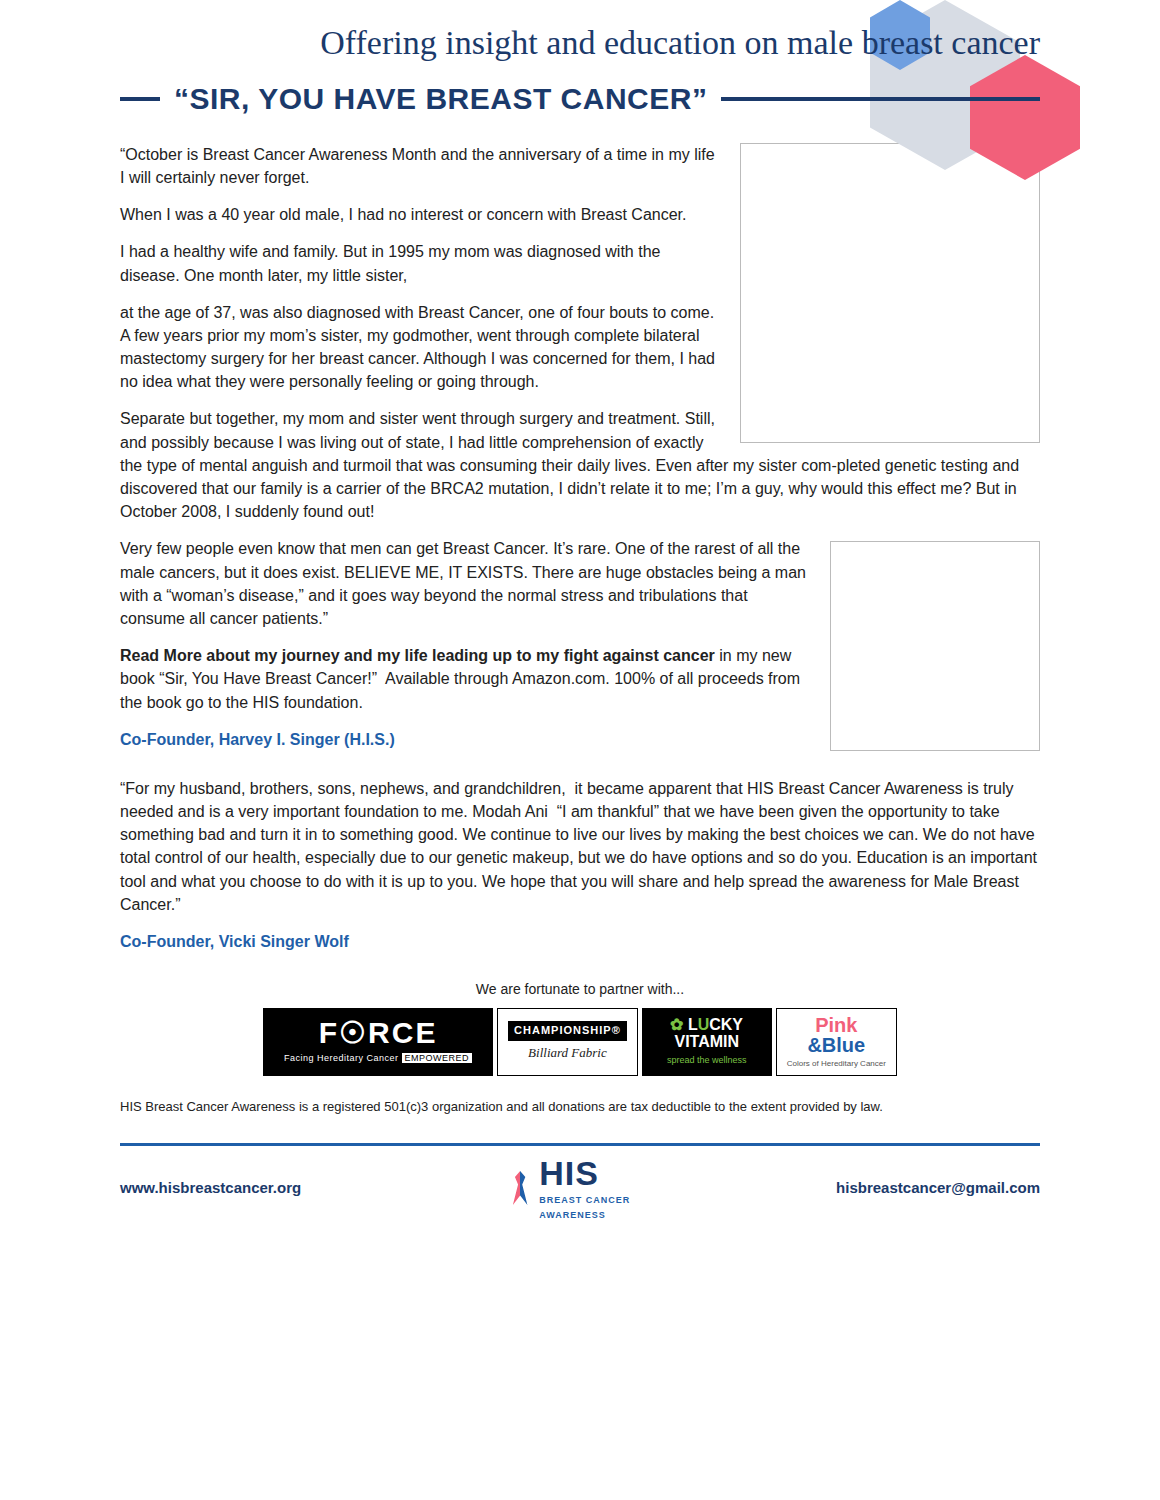Offering insight and education on male breast cancer
“SIR, YOU HAVE BREAST CANCER”
“October is Breast Cancer Awareness Month and the anniversary of a time in my life I will certainly never forget.
When I was a 40 year old male, I had no interest or concern with Breast Cancer.
I had a healthy wife and family. But in 1995 my mom was diagnosed with the disease. One month later, my little sister,
at the age of 37, was also diagnosed with Breast Cancer, one of four bouts to come. A few years prior my mom’s sister, my godmother, went through complete bilateral mastectomy surgery for her breast cancer. Although I was concerned for them, I had no idea what they were personally feeling or going through.
Separate but together, my mom and sister went through surgery and treatment. Still, and possibly because I was living out of state, I had little comprehension of exactly the type of mental anguish and turmoil that was consuming their daily lives. Even after my sister com-pleted genetic testing and discovered that our family is a carrier of the BRCA2 mutation, I didn’t relate it to me; I’m a guy, why would this effect me? But in October 2008, I suddenly found out!
Very few people even know that men can get Breast Cancer. It’s rare. One of the rarest of all the male cancers, but it does exist. BELIEVE ME, IT EXISTS. There are huge obstacles being a man with a “woman’s disease,” and it goes way beyond the normal stress and tribulations that consume all cancer patients.”
Read More about my journey and my life leading up to my fight against cancer in my new book “Sir, You Have Breast Cancer!” Available through Amazon.com. 100% of all proceeds from the book go to the HIS foundation.
Co-Founder, Harvey I. Singer (H.I.S.)
“For my husband, brothers, sons, nephews, and grandchildren, it became apparent that HIS Breast Cancer Awareness is truly needed and is a very important foundation to me. Modah Ani “I am thankful” that we have been given the opportunity to take something bad and turn it in to something good. We continue to live our lives by making the best choices we can. We do not have total control of our health, especially due to our genetic makeup, but we do have options and so do you. Education is an important tool and what you choose to do with it is up to you. We hope that you will share and help spread the awareness for Male Breast Cancer.”
Co-Founder, Vicki Singer Wolf
We are fortunate to partner with...
F☉RCE
Facing Hereditary Cancer EMPOWERED
CHAMPIONSHIP®
Billiard Fabric
✿ LUCKY
VITAMIN
spread the wellness
Pink
&Blue
Colors of Hereditary Cancer
HIS Breast Cancer Awareness is a registered 501(c)3 organization and all donations are tax deductible to the extent provided by law.
www.hisbreastcancer.org HIS
BREAST CANCER
AWARENESS hisbreastcancer@gmail.com